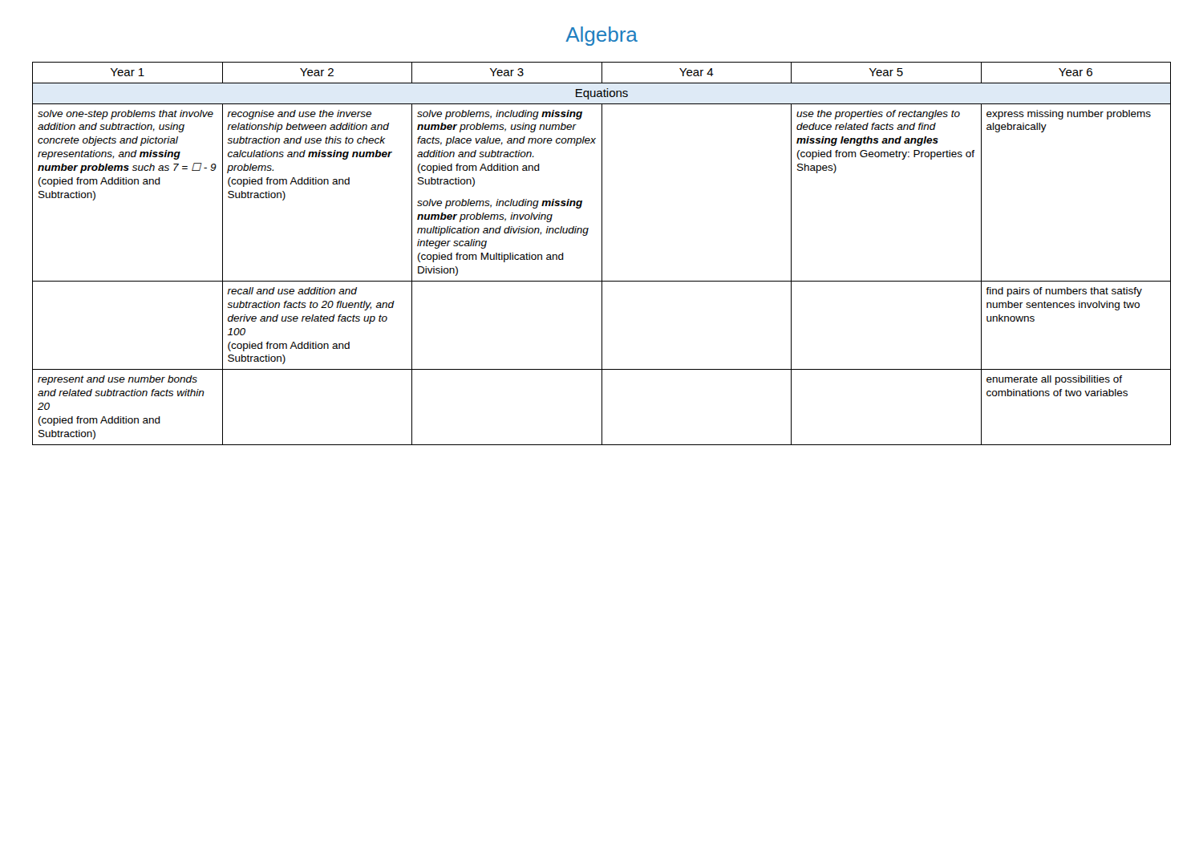Algebra
| Year 1 | Year 2 | Year 3 | Year 4 | Year 5 | Year 6 |
| --- | --- | --- | --- | --- | --- |
| Equations |
| solve one-step problems that involve addition and subtraction, using concrete objects and pictorial representations, and missing number problems such as 7 = ☐ - 9 (copied from Addition and Subtraction) | recognise and use the inverse relationship between addition and subtraction and use this to check calculations and missing number problems. (copied from Addition and Subtraction) | solve problems, including missing number problems, using number facts, place value, and more complex addition and subtraction. (copied from Addition and Subtraction) solve problems, including missing number problems, involving multiplication and division, including integer scaling (copied from Multiplication and Division) | | use the properties of rectangles to deduce related facts and find missing lengths and angles (copied from Geometry: Properties of Shapes) | express missing number problems algebraically |
| | recall and use addition and subtraction facts to 20 fluently, and derive and use related facts up to 100 (copied from Addition and Subtraction) | | | | find pairs of numbers that satisfy number sentences involving two unknowns |
| represent and use number bonds and related subtraction facts within 20 (copied from Addition and Subtraction) | | | | | enumerate all possibilities of combinations of two variables |